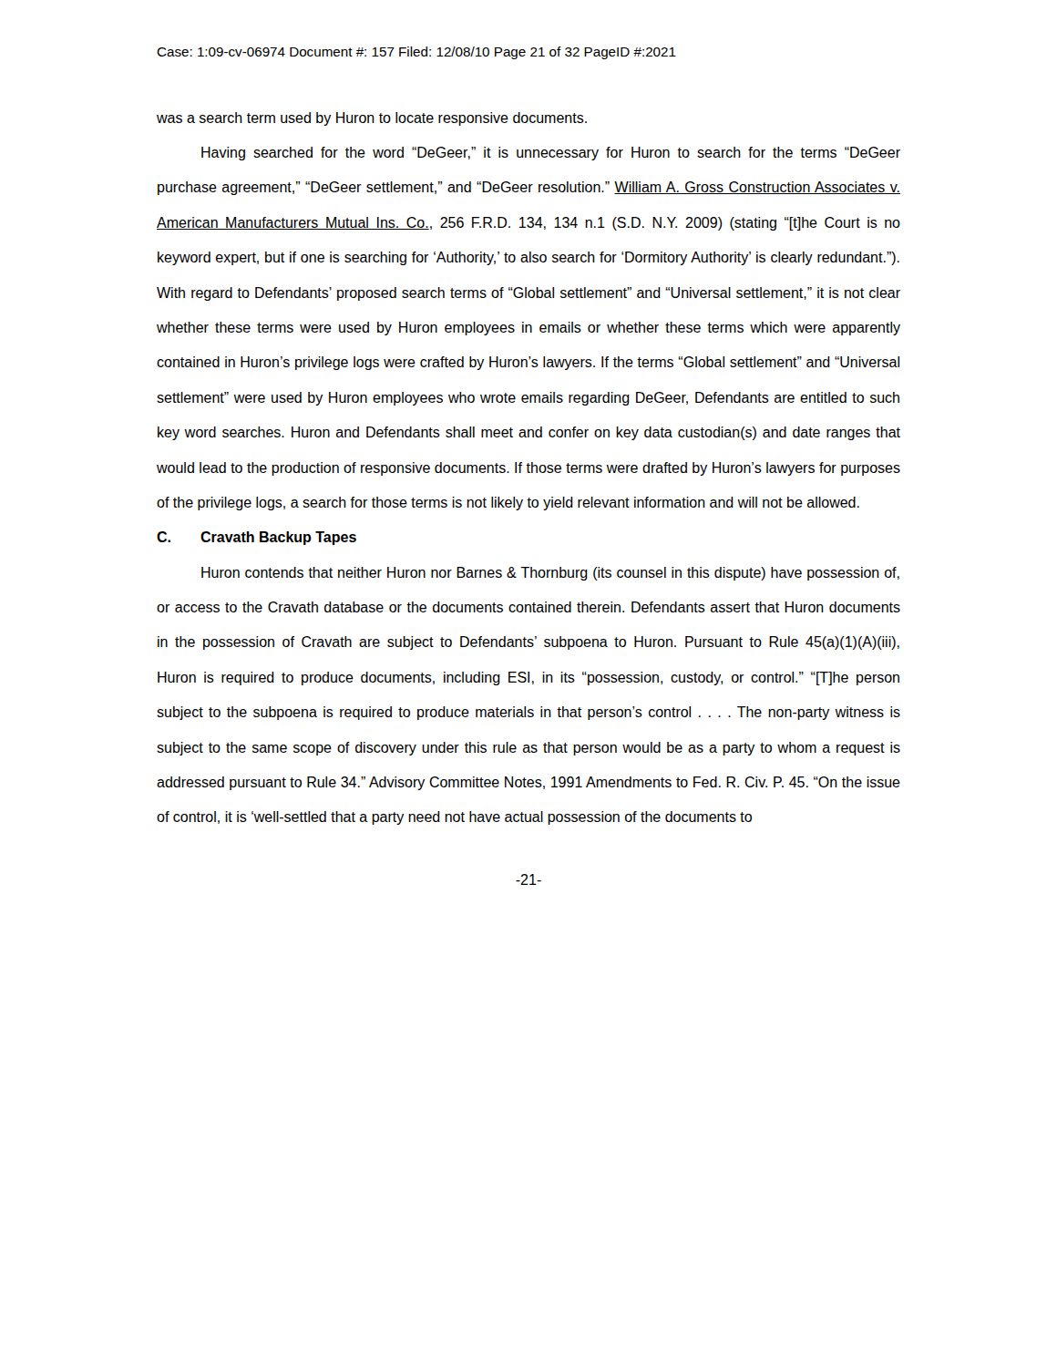Case: 1:09-cv-06974 Document #: 157 Filed: 12/08/10 Page 21 of 32 PageID #:2021
was a search term used by Huron to locate responsive documents.
Having searched for the word “DeGeer,” it is unnecessary for Huron to search for the terms “DeGeer purchase agreement,” “DeGeer settlement,” and “DeGeer resolution.” William A. Gross Construction Associates v. American Manufacturers Mutual Ins. Co., 256 F.R.D. 134, 134 n.1 (S.D. N.Y. 2009) (stating “[t]he Court is no keyword expert, but if one is searching for ‘Authority,’ to also search for ‘Dormitory Authority’ is clearly redundant.”). With regard to Defendants’ proposed search terms of “Global settlement” and “Universal settlement,” it is not clear whether these terms were used by Huron employees in emails or whether these terms which were apparently contained in Huron’s privilege logs were crafted by Huron’s lawyers. If the terms “Global settlement” and “Universal settlement” were used by Huron employees who wrote emails regarding DeGeer, Defendants are entitled to such key word searches. Huron and Defendants shall meet and confer on key data custodian(s) and date ranges that would lead to the production of responsive documents. If those terms were drafted by Huron’s lawyers for purposes of the privilege logs, a search for those terms is not likely to yield relevant information and will not be allowed.
C. Cravath Backup Tapes
Huron contends that neither Huron nor Barnes & Thornburg (its counsel in this dispute) have possession of, or access to the Cravath database or the documents contained therein. Defendants assert that Huron documents in the possession of Cravath are subject to Defendants’ subpoena to Huron. Pursuant to Rule 45(a)(1)(A)(iii), Huron is required to produce documents, including ESI, in its “possession, custody, or control.” “[T]he person subject to the subpoena is required to produce materials in that person’s control . . . . The non-party witness is subject to the same scope of discovery under this rule as that person would be as a party to whom a request is addressed pursuant to Rule 34.” Advisory Committee Notes, 1991 Amendments to Fed. R. Civ. P. 45. “On the issue of control, it is ‘well-settled that a party need not have actual possession of the documents to
-21-